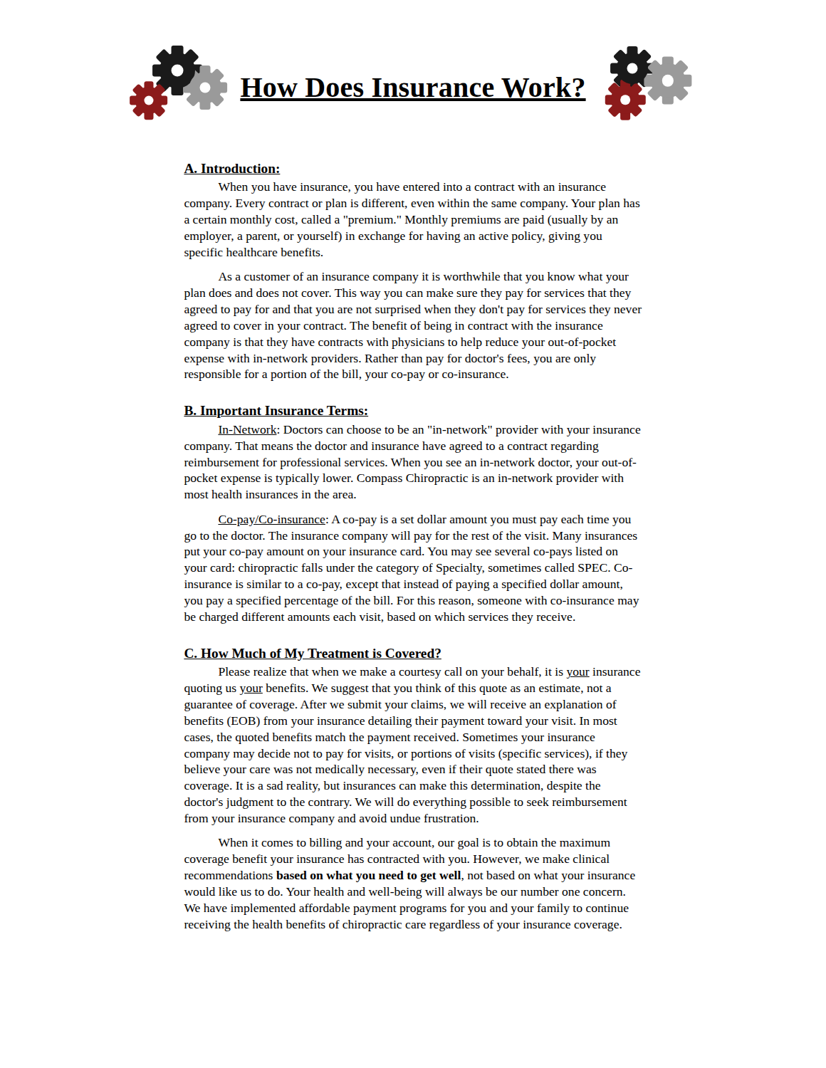How Does Insurance Work?
A. Introduction:
When you have insurance, you have entered into a contract with an insurance company. Every contract or plan is different, even within the same company. Your plan has a certain monthly cost, called a "premium." Monthly premiums are paid (usually by an employer, a parent, or yourself) in exchange for having an active policy, giving you specific healthcare benefits.
As a customer of an insurance company it is worthwhile that you know what your plan does and does not cover. This way you can make sure they pay for services that they agreed to pay for and that you are not surprised when they don't pay for services they never agreed to cover in your contract. The benefit of being in contract with the insurance company is that they have contracts with physicians to help reduce your out-of-pocket expense with in-network providers. Rather than pay for doctor's fees, you are only responsible for a portion of the bill, your co-pay or co-insurance.
B. Important Insurance Terms:
In-Network: Doctors can choose to be an "in-network" provider with your insurance company. That means the doctor and insurance have agreed to a contract regarding reimbursement for professional services. When you see an in-network doctor, your out-of-pocket expense is typically lower. Compass Chiropractic is an in-network provider with most health insurances in the area.
Co-pay/Co-insurance: A co-pay is a set dollar amount you must pay each time you go to the doctor. The insurance company will pay for the rest of the visit. Many insurances put your co-pay amount on your insurance card. You may see several co-pays listed on your card: chiropractic falls under the category of Specialty, sometimes called SPEC. Co-insurance is similar to a co-pay, except that instead of paying a specified dollar amount, you pay a specified percentage of the bill. For this reason, someone with co-insurance may be charged different amounts each visit, based on which services they receive.
C. How Much of My Treatment is Covered?
Please realize that when we make a courtesy call on your behalf, it is your insurance quoting us your benefits. We suggest that you think of this quote as an estimate, not a guarantee of coverage. After we submit your claims, we will receive an explanation of benefits (EOB) from your insurance detailing their payment toward your visit. In most cases, the quoted benefits match the payment received. Sometimes your insurance company may decide not to pay for visits, or portions of visits (specific services), if they believe your care was not medically necessary, even if their quote stated there was coverage. It is a sad reality, but insurances can make this determination, despite the doctor's judgment to the contrary. We will do everything possible to seek reimbursement from your insurance company and avoid undue frustration.
When it comes to billing and your account, our goal is to obtain the maximum coverage benefit your insurance has contracted with you. However, we make clinical recommendations based on what you need to get well, not based on what your insurance would like us to do. Your health and well-being will always be our number one concern. We have implemented affordable payment programs for you and your family to continue receiving the health benefits of chiropractic care regardless of your insurance coverage.